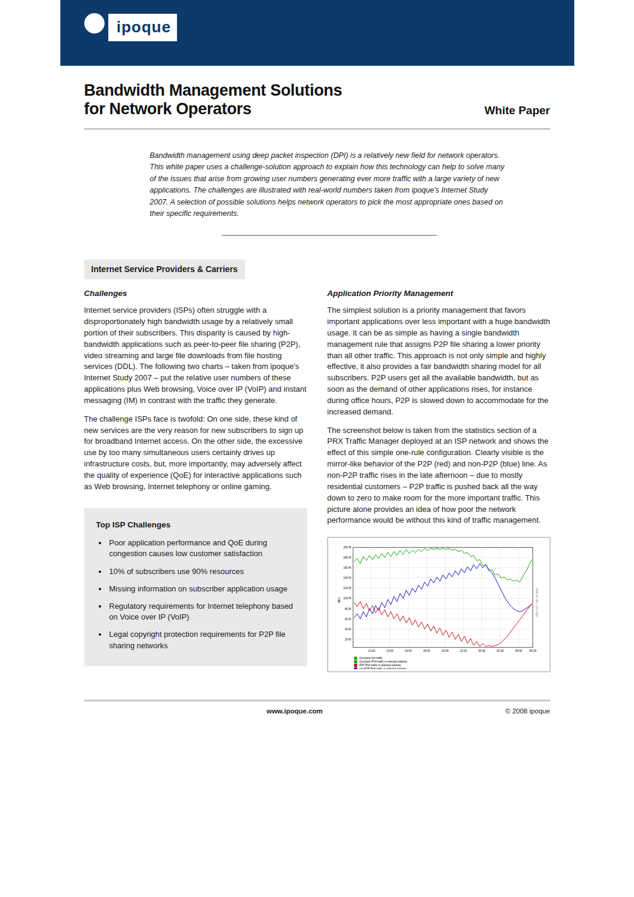ipoque
Bandwidth Management Solutions
for Network Operators
White Paper
Bandwidth management using deep packet inspection (DPI) is a relatively new field for network operators. This white paper uses a challenge-solution approach to explain how this technology can help to solve many of the issues that arise from growing user numbers generating ever more traffic with a large variety of new applications. The challenges are illustrated with real-world numbers taken from ipoque's Internet Study 2007. A selection of possible solutions helps network operators to pick the most appropriate ones based on their specific requirements.
Internet Service Providers & Carriers
Challenges
Internet service providers (ISPs) often struggle with a disproportionately high bandwidth usage by a relatively small portion of their subscribers. This disparity is caused by high-bandwidth applications such as peer-to-peer file sharing (P2P), video streaming and large file downloads from file hosting services (DDL). The following two charts – taken from ipoque's Internet Study 2007 – put the relative user numbers of these applications plus Web browsing, Voice over IP (VoIP) and instant messaging (IM) in contrast with the traffic they generate.
The challenge ISPs face is twofold: On one side, these kind of new services are the very reason for new subscribers to sign up for broadband Internet access. On the other side, the excessive use by too many simultaneous users certainly drives up infrastructure costs, but, more importantly, may adversely affect the quality of experience (QoE) for interactive applications such as Web browsing, Internet telephony or online gaming.
Top ISP Challenges
Poor application performance and QoE during congestion causes low customer satisfaction
10% of subscribers use 90% resources
Missing information on subscriber application usage
Regulatory requirements for Internet telephony based on Voice over IP (VoIP)
Legal copyright protection requirements for P2P file sharing networks
Application Priority Management
The simplest solution is a priority management that favors important applications over less important with a huge bandwidth usage. It can be as simple as having a single bandwidth management rule that assigns P2P file sharing a lower priority than all other traffic. This approach is not only simple and highly effective, it also provides a fair bandwidth sharing model for all subscribers. P2P users get all the available bandwidth, but as soon as the demand of other applications rises, for instance during office hours, P2P is slowed down to accommodate for the increased demand.
The screenshot below is taken from the statistics section of a PRX Traffic Manager deployed at an ISP network and shows the effect of this simple one-rule configuration. Clearly visible is the mirror-like behavior of the P2P (red) and non-P2P (blue) line. As non-P2P traffic rises in the late afternoon – due to mostly residential customers – P2P traffic is pushed back all the way down to zero to make room for the more important traffic. This picture alone provides an idea of how poor the network performance would be without this kind of traffic management.
200 M 180 M 160 M 140 M 120 M 100 M 80 M 60 M 40 M 20 M bit/s 12:00 14:00 16:00 18:00 20:00 22:00 00:00 02:00 04:00 06:00 RRDTOOL / TOBI OETIKER Complete link traffic Complete IPv4 traffic in selected subnets P2P IPv4 traffic in selected subnets non-P2P IPv4 traffic in selected subnets
www.ipoque.com © 2008 ipoque